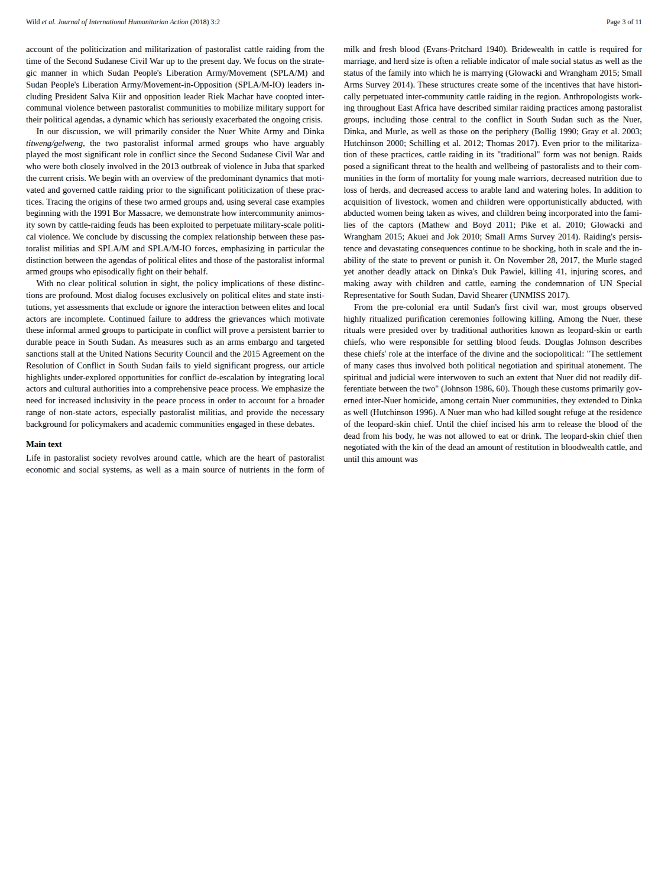Wild et al. Journal of International Humanitarian Action (2018) 3:2 Page 3 of 11
account of the politicization and militarization of pastoralist cattle raiding from the time of the Second Sudanese Civil War up to the present day. We focus on the strategic manner in which Sudan People's Liberation Army/Movement (SPLA/M) and Sudan People's Liberation Army/Movement-in-Opposition (SPLA/M-IO) leaders including President Salva Kiir and opposition leader Riek Machar have coopted intercommunal violence between pastoralist communities to mobilize military support for their political agendas, a dynamic which has seriously exacerbated the ongoing crisis.
In our discussion, we will primarily consider the Nuer White Army and Dinka titweng/gelweng, the two pastoralist informal armed groups who have arguably played the most significant role in conflict since the Second Sudanese Civil War and who were both closely involved in the 2013 outbreak of violence in Juba that sparked the current crisis. We begin with an overview of the predominant dynamics that motivated and governed cattle raiding prior to the significant politicization of these practices. Tracing the origins of these two armed groups and, using several case examples beginning with the 1991 Bor Massacre, we demonstrate how intercommunity animosity sown by cattle-raiding feuds has been exploited to perpetuate military-scale political violence. We conclude by discussing the complex relationship between these pastoralist militias and SPLA/M and SPLA/M-IO forces, emphasizing in particular the distinction between the agendas of political elites and those of the pastoralist informal armed groups who episodically fight on their behalf.
With no clear political solution in sight, the policy implications of these distinctions are profound. Most dialog focuses exclusively on political elites and state institutions, yet assessments that exclude or ignore the interaction between elites and local actors are incomplete. Continued failure to address the grievances which motivate these informal armed groups to participate in conflict will prove a persistent barrier to durable peace in South Sudan. As measures such as an arms embargo and targeted sanctions stall at the United Nations Security Council and the 2015 Agreement on the Resolution of Conflict in South Sudan fails to yield significant progress, our article highlights under-explored opportunities for conflict de-escalation by integrating local actors and cultural authorities into a comprehensive peace process. We emphasize the need for increased inclusivity in the peace process in order to account for a broader range of non-state actors, especially pastoralist militias, and provide the necessary background for policymakers and academic communities engaged in these debates.
Main text
Life in pastoralist society revolves around cattle, which are the heart of pastoralist economic and social systems, as well as a main source of nutrients in the form of milk and fresh blood (Evans-Pritchard 1940). Bridewealth in cattle is required for marriage, and herd size is often a reliable indicator of male social status as well as the status of the family into which he is marrying (Glowacki and Wrangham 2015; Small Arms Survey 2014). These structures create some of the incentives that have historically perpetuated inter-community cattle raiding in the region. Anthropologists working throughout East Africa have described similar raiding practices among pastoralist groups, including those central to the conflict in South Sudan such as the Nuer, Dinka, and Murle, as well as those on the periphery (Bollig 1990; Gray et al. 2003; Hutchinson 2000; Schilling et al. 2012; Thomas 2017). Even prior to the militarization of these practices, cattle raiding in its "traditional" form was not benign. Raids posed a significant threat to the health and wellbeing of pastoralists and to their communities in the form of mortality for young male warriors, decreased nutrition due to loss of herds, and decreased access to arable land and watering holes. In addition to acquisition of livestock, women and children were opportunistically abducted, with abducted women being taken as wives, and children being incorporated into the families of the captors (Mathew and Boyd 2011; Pike et al. 2010; Glowacki and Wrangham 2015; Akuei and Jok 2010; Small Arms Survey 2014). Raiding's persistence and devastating consequences continue to be shocking, both in scale and the inability of the state to prevent or punish it. On November 28, 2017, the Murle staged yet another deadly attack on Dinka's Duk Pawiel, killing 41, injuring scores, and making away with children and cattle, earning the condemnation of UN Special Representative for South Sudan, David Shearer (UNMISS 2017).
From the pre-colonial era until Sudan's first civil war, most groups observed highly ritualized purification ceremonies following killing. Among the Nuer, these rituals were presided over by traditional authorities known as leopard-skin or earth chiefs, who were responsible for settling blood feuds. Douglas Johnson describes these chiefs' role at the interface of the divine and the sociopolitical: "The settlement of many cases thus involved both political negotiation and spiritual atonement. The spiritual and judicial were interwoven to such an extent that Nuer did not readily differentiate between the two" (Johnson 1986, 60). Though these customs primarily governed inter-Nuer homicide, among certain Nuer communities, they extended to Dinka as well (Hutchinson 1996). A Nuer man who had killed sought refuge at the residence of the leopard-skin chief. Until the chief incised his arm to release the blood of the dead from his body, he was not allowed to eat or drink. The leopard-skin chief then negotiated with the kin of the dead an amount of restitution in bloodwealth cattle, and until this amount was